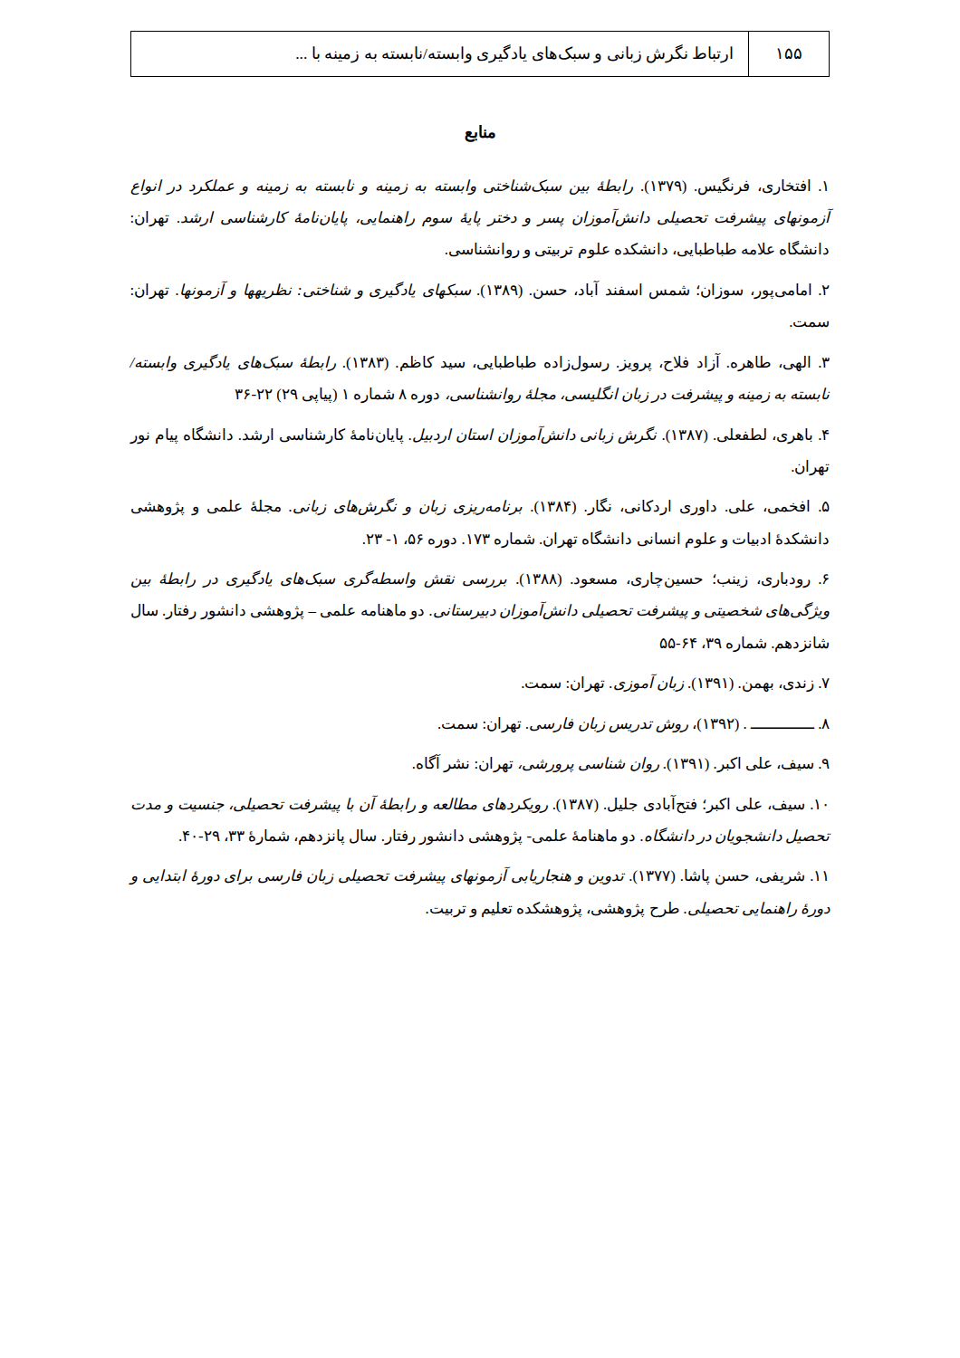۱۵۵
ارتباط نگرش زبانی و سبک‌های یادگیری وابسته/نابسته به زمینه با ...
منابع
۱. افتخاری، فرنگیس. (۱۳۷۹). رابطۀ بین سبک‌شناختی وابسته به زمینه و نابسته به زمینه و عملکرد در انواع آزمونهای پیشرفت تحصیلی دانش‌آموزان پسر و دختر پایۀ سوم راهنمایی، پایان‌نامۀ کارشناسی ارشد. تهران: دانشگاه علامه طباطبایی، دانشکده علوم تربیتی و روانشناسی.
۲. امامی‌پور، سوزان؛ شمس اسفند آباد، حسن. (۱۳۸۹). سبکهای یادگیری و شناختی: نظریهها و آزمونها. تهران: سمت.
۳. الهی، طاهره. آزاد فلاح، پرویز. رسول‌زاده طباطبایی، سید کاظم. (۱۳۸۳). رابطۀ سبک‌های یادگیری وابسته/نابسته به زمینه و پیشرفت در زبان انگلیسی، مجلۀ روانشناسی، دوره ۸ شماره ۱ (پیاپی ۲۹) ۲۲-۳۶
۴. باهری، لطفعلی. (۱۳۸۷). نگرش زبانی دانش‌آموزان استان اردبیل. پایان‌نامۀ کارشناسی ارشد. دانشگاه پیام نور تهران.
۵. افخمی، علی. داوری اردکانی، نگار. (۱۳۸۴). برنامه‌ریزی زبان و نگرش‌های زبانی. مجلۀ علمی و پژوهشی دانشکدۀ ادبیات و علوم انسانی دانشگاه تهران. شماره ۱۷۳. دوره ۵۶، ۱- ۲۳.
۶. رودباری، زینب؛ حسین‌چاری، مسعود. (۱۳۸۸). بررسی نقش واسطه‌گری سبک‌های یادگیری در رابطۀ بین ویژگی‌های شخصیتی و پیشرفت تحصیلی دانش‌آموزان دبیرستانی. دو ماهنامه علمی – پژوهشی دانشور رفتار. سال شانزدهم. شماره ۳۹، ۶۴-۵۵
۷. زندی، بهمن. (۱۳۹۱). زبان آموزی. تهران: سمت.
۸. ــــــــــــــ . (۱۳۹۲)، روش تدریس زبان فارسی. تهران: سمت.
۹. سیف، علی اکبر. (۱۳۹۱). روان شناسی پرورشی، تهران: نشر آگاه.
۱۰. سیف، علی اکبر؛ فتح‌آبادی جلیل. (۱۳۸۷). رویکردهای مطالعه و رابطۀ آن با پیشرفت تحصیلی، جنسیت و مدت تحصیل دانشجویان در دانشگاه. دو ماهنامۀ علمی- پژوهشی دانشور رفتار. سال پانزدهم، شمارۀ ۳۳، ۲۹-۴۰.
۱۱. شریفی، حسن پاشا. (۱۳۷۷). تدوین و هنجاریابی آزمونهای پیشرفت تحصیلی زبان فارسی برای دورۀ ابتدایی و دورۀ راهنمایی تحصیلی. طرح پژوهشی، پژوهشکده تعلیم و تربیت.